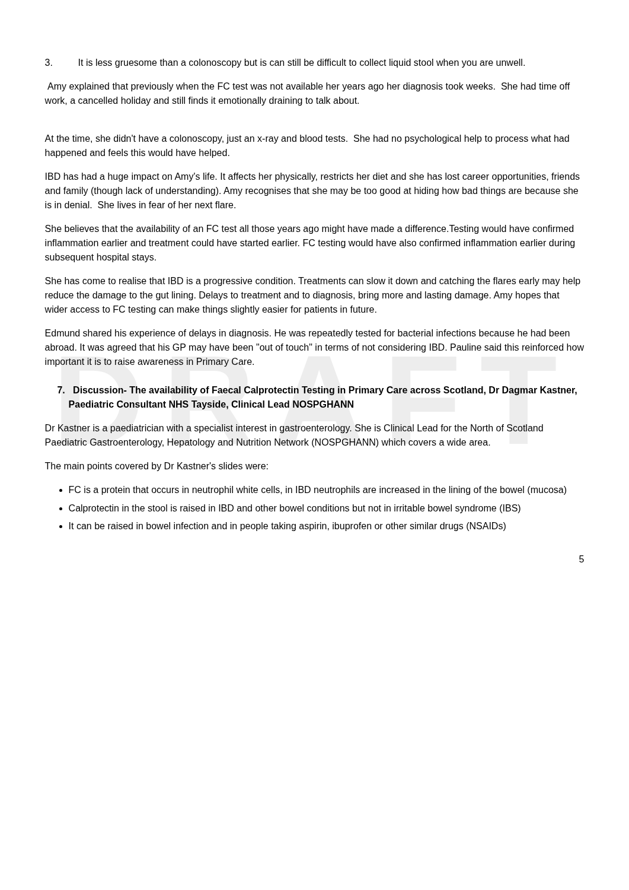DRAFT
3. It is less gruesome than a colonoscopy but is can still be difficult to collect liquid stool when you are unwell.
Amy explained that previously when the FC test was not available her years ago her diagnosis took weeks. She had time off work, a cancelled holiday and still finds it emotionally draining to talk about.
At the time, she didn't have a colonoscopy, just an x-ray and blood tests. She had no psychological help to process what had happened and feels this would have helped.
IBD has had a huge impact on Amy's life. It affects her physically, restricts her diet and she has lost career opportunities, friends and family (though lack of understanding). Amy recognises that she may be too good at hiding how bad things are because she is in denial. She lives in fear of her next flare.
She believes that the availability of an FC test all those years ago might have made a difference.Testing would have confirmed inflammation earlier and treatment could have started earlier. FC testing would have also confirmed inflammation earlier during subsequent hospital stays.
She has come to realise that IBD is a progressive condition. Treatments can slow it down and catching the flares early may help reduce the damage to the gut lining. Delays to treatment and to diagnosis, bring more and lasting damage. Amy hopes that wider access to FC testing can make things slightly easier for patients in future.
Edmund shared his experience of delays in diagnosis. He was repeatedly tested for bacterial infections because he had been abroad. It was agreed that his GP may have been "out of touch" in terms of not considering IBD. Pauline said this reinforced how important it is to raise awareness in Primary Care.
7. Discussion- The availability of Faecal Calprotectin Testing in Primary Care across Scotland, Dr Dagmar Kastner, Paediatric Consultant NHS Tayside, Clinical Lead NOSPGHANN
Dr Kastner is a paediatrician with a specialist interest in gastroenterology. She is Clinical Lead for the North of Scotland Paediatric Gastroenterology, Hepatology and Nutrition Network (NOSPGHANN) which covers a wide area.
The main points covered by Dr Kastner's slides were:
FC is a protein that occurs in neutrophil white cells, in IBD neutrophils are increased in the lining of the bowel (mucosa)
Calprotectin in the stool is raised in IBD and other bowel conditions but not in irritable bowel syndrome (IBS)
It can be raised in bowel infection and in people taking aspirin, ibuprofen or other similar drugs (NSAIDs)
5